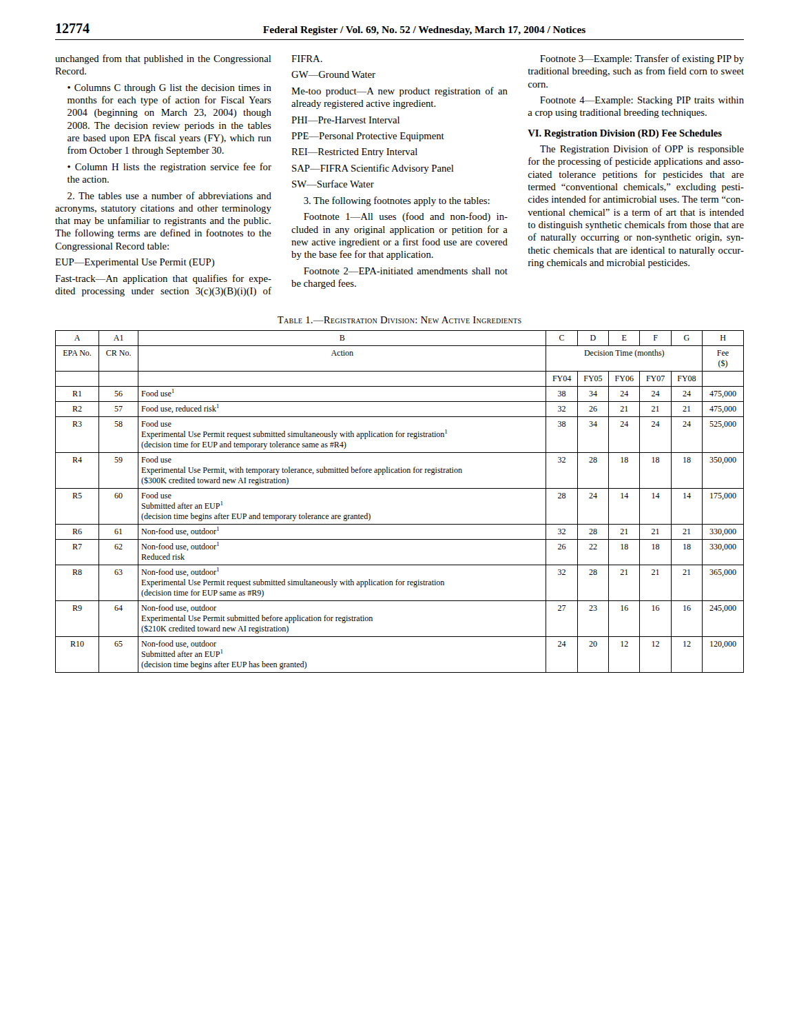12774 Federal Register / Vol. 69, No. 52 / Wednesday, March 17, 2004 / Notices
unchanged from that published in the Congressional Record.
Columns C through G list the decision times in months for each type of action for Fiscal Years 2004 (beginning on March 23, 2004) though 2008. The decision review periods in the tables are based upon EPA fiscal years (FY), which run from October 1 through September 30.
Column H lists the registration service fee for the action.
2. The tables use a number of abbreviations and acronyms, statutory citations and other terminology that may be unfamiliar to registrants and the public. The following terms are defined in footnotes to the Congressional Record table:
EUP—Experimental Use Permit (EUP)
Fast-track—An application that qualifies for expedited processing under section 3(c)(3)(B)(i)(I) of FIFRA.
GW—Ground Water
Me-too product—A new product registration of an already registered active ingredient.
PHI—Pre-Harvest Interval
PPE—Personal Protective Equipment
REI—Restricted Entry Interval
SAP—FIFRA Scientific Advisory Panel
SW—Surface Water
3. The following footnotes apply to the tables:
Footnote 1—All uses (food and non-food) included in any original application or petition for a new active ingredient or a first food use are covered by the base fee for that application.
Footnote 2—EPA-initiated amendments shall not be charged fees.
Footnote 3—Example: Transfer of existing PIP by traditional breeding, such as from field corn to sweet corn.
Footnote 4—Example: Stacking PIP traits within a crop using traditional breeding techniques.
VI. Registration Division (RD) Fee Schedules
The Registration Division of OPP is responsible for the processing of pesticide applications and associated tolerance petitions for pesticides that are termed “conventional chemicals,” excluding pesticides intended for antimicrobial uses. The term “conventional chemical” is a term of art that is intended to distinguish synthetic chemicals from those that are of naturally occurring or non-synthetic origin, synthetic chemicals that are identical to naturally occurring chemicals and microbial pesticides.
Table 1.—Registration Division: New Active Ingredients
| A | A1 | B | C | D | E | F | G | H |
| --- | --- | --- | --- | --- | --- | --- | --- | --- |
| EPA No. | CR No. | Action | Decision Time (months) | Fee ($) |
| | | | FY04 | FY05 | FY06 | FY07 | FY08 | |
| R1 | 56 | Food use 1 | 38 | 34 | 24 | 24 | 24 | 475,000 |
| R2 | 57 | Food use, reduced risk 1 | 32 | 26 | 21 | 21 | 21 | 475,000 |
| R3 | 58 | Food use Experimental Use Permit request submitted simultaneously with application for registration 1 (decision time for EUP and temporary tolerance same as #R4) | 38 | 34 | 24 | 24 | 24 | 525,000 |
| R4 | 59 | Food use Experimental Use Permit, with temporary tolerance, submitted before application for registration ($300K credited toward new AI registration) | 32 | 28 | 18 | 18 | 18 | 350,000 |
| R5 | 60 | Food use Submitted after an EUP 1 (decision time begins after EUP and temporary tolerance are granted) | 28 | 24 | 14 | 14 | 14 | 175,000 |
| R6 | 61 | Non-food use, outdoor 1 | 32 | 28 | 21 | 21 | 21 | 330,000 |
| R7 | 62 | Non-food use, outdoor 1 Reduced risk | 26 | 22 | 18 | 18 | 18 | 330,000 |
| R8 | 63 | Non-food use, outdoor 1 Experimental Use Permit request submitted simultaneously with application for registration (decision time for EUP same as #R9) | 32 | 28 | 21 | 21 | 21 | 365,000 |
| R9 | 64 | Non-food use, outdoor Experimental Use Permit submitted before application for registration ($210K credited toward new AI registration) | 27 | 23 | 16 | 16 | 16 | 245,000 |
| R10 | 65 | Non-food use, outdoor Submitted after an EUP 1 (decision time begins after EUP has been granted) | 24 | 20 | 12 | 12 | 12 | 120,000 |